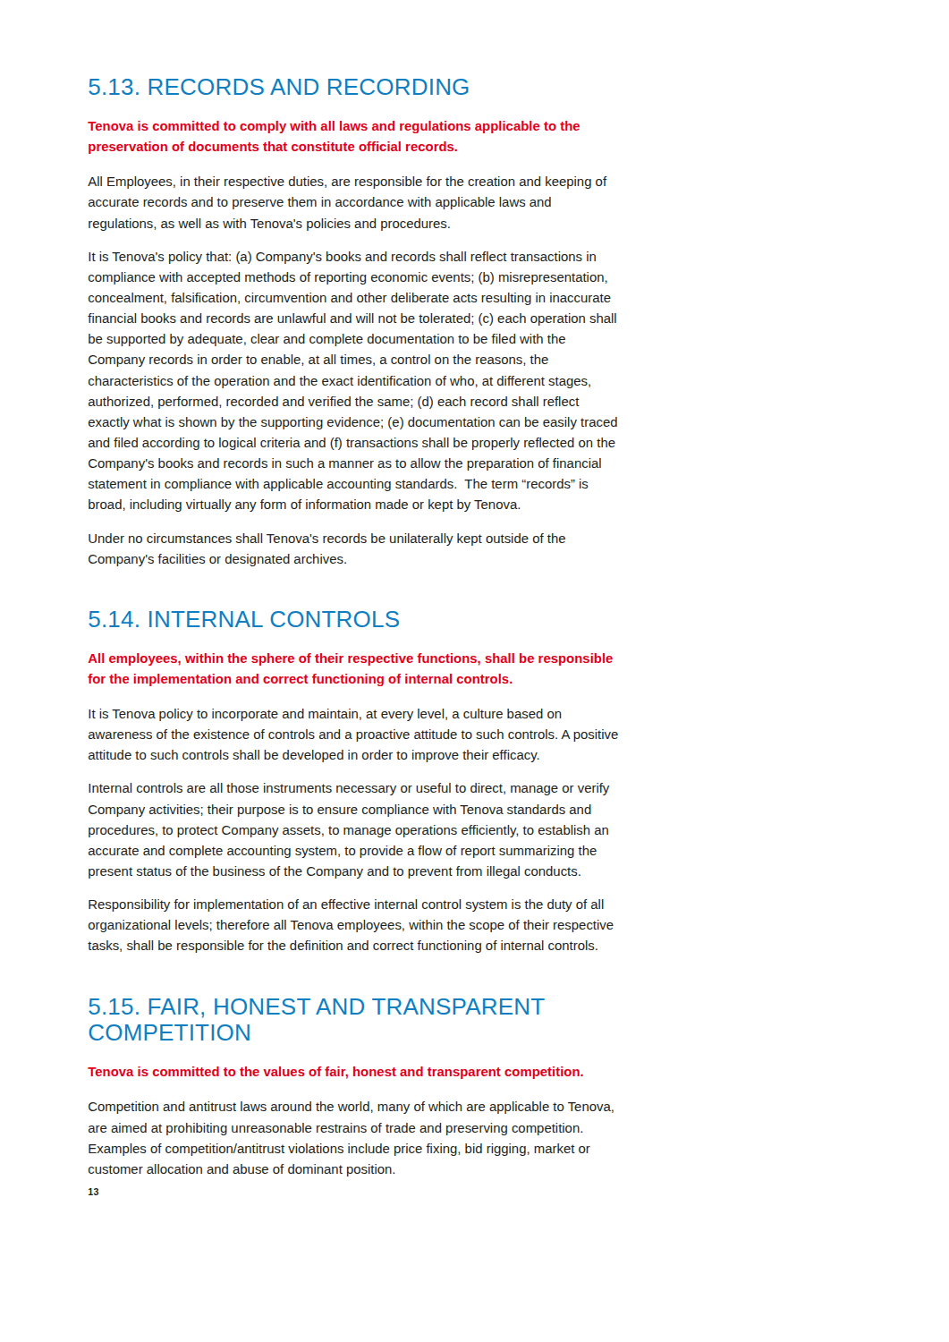5.13. RECORDS AND RECORDING
Tenova is committed to comply with all laws and regulations applicable to the preservation of documents that constitute official records.
All Employees, in their respective duties, are responsible for the creation and keeping of accurate records and to preserve them in accordance with applicable laws and regulations, as well as with Tenova's policies and procedures.
It is Tenova's policy that: (a) Company's books and records shall reflect transactions in compliance with accepted methods of reporting economic events; (b) misrepresentation, concealment, falsification, circumvention and other deliberate acts resulting in inaccurate financial books and records are unlawful and will not be tolerated; (c) each operation shall be supported by adequate, clear and complete documentation to be filed with the Company records in order to enable, at all times, a control on the reasons, the characteristics of the operation and the exact identification of who, at different stages, authorized, performed, recorded and verified the same; (d) each record shall reflect exactly what is shown by the supporting evidence; (e) documentation can be easily traced and filed according to logical criteria and (f) transactions shall be properly reflected on the Company's books and records in such a manner as to allow the preparation of financial statement in compliance with applicable accounting standards. The term “records” is broad, including virtually any form of information made or kept by Tenova.
Under no circumstances shall Tenova's records be unilaterally kept outside of the Company's facilities or designated archives.
5.14. INTERNAL CONTROLS
All employees, within the sphere of their respective functions, shall be responsible for the implementation and correct functioning of internal controls.
It is Tenova policy to incorporate and maintain, at every level, a culture based on awareness of the existence of controls and a proactive attitude to such controls. A positive attitude to such controls shall be developed in order to improve their efficacy.
Internal controls are all those instruments necessary or useful to direct, manage or verify Company activities; their purpose is to ensure compliance with Tenova standards and procedures, to protect Company assets, to manage operations efficiently, to establish an accurate and complete accounting system, to provide a flow of report summarizing the present status of the business of the Company and to prevent from illegal conducts.
Responsibility for implementation of an effective internal control system is the duty of all organizational levels; therefore all Tenova employees, within the scope of their respective tasks, shall be responsible for the definition and correct functioning of internal controls.
5.15. FAIR, HONEST AND TRANSPARENT COMPETITION
Tenova is committed to the values of fair, honest and transparent competition.
Competition and antitrust laws around the world, many of which are applicable to Tenova, are aimed at prohibiting unreasonable restrains of trade and preserving competition. Examples of competition/antitrust violations include price fixing, bid rigging, market or customer allocation and abuse of dominant position.
13